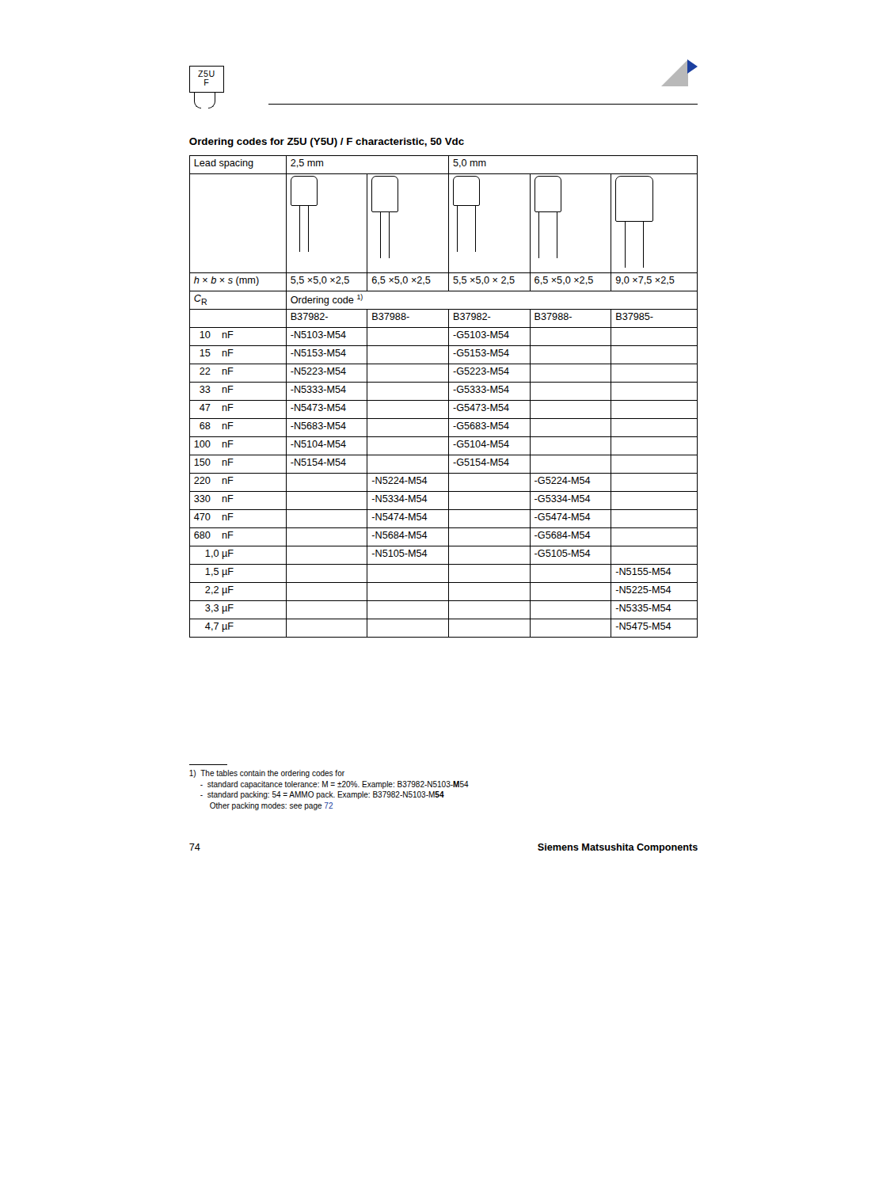Z5U
F
Ordering codes for Z5U (Y5U) / F characteristic, 50 Vdc
| Lead spacing | 2,5 mm | 5,0 mm |
| h × b × s (mm) | 5,5 ×5,0 ×2,5 | 6,5 ×5,0 ×2,5 | 5,5 ×5,0 × 2,5 | 6,5 ×5,0 ×2,5 | 9,0 ×7,5 ×2,5 |
| C R | Ordering code 1) |
| | B37982- | B37988- | B37982- | B37988- | B37985- |
| 10 nF | -N5103-M54 | | -G5103-M54 | | |
| 15 nF | -N5153-M54 | | -G5153-M54 | | |
| 22 nF | -N5223-M54 | | -G5223-M54 | | |
| 33 nF | -N5333-M54 | | -G5333-M54 | | |
| 47 nF | -N5473-M54 | | -G5473-M54 | | |
| 68 nF | -N5683-M54 | | -G5683-M54 | | |
| 100 nF | -N5104-M54 | | -G5104-M54 | | |
| 150 nF | -N5154-M54 | | -G5154-M54 | | |
| 220 nF | | -N5224-M54 | | -G5224-M54 | |
| 330 nF | | -N5334-M54 | | -G5334-M54 | |
| 470 nF | | -N5474-M54 | | -G5474-M54 | |
| 680 nF | | -N5684-M54 | | -G5684-M54 | |
| 1,0 µF | | -N5105-M54 | | -G5105-M54 | |
| 1,5 µF | | | | | -N5155-M54 |
| 2,2 µF | | | | | -N5225-M54 |
| 3,3 µF | | | | | -N5335-M54 |
| 4,7 µF | | | | | -N5475-M54 |
1) The tables contain the ordering codes for
- standard capacitance tolerance: M = ±20%. Example: B37982-N5103-M54
- standard packing: 54 = AMMO pack. Example: B37982-N5103-M54
Other packing modes: see page 72
74 Siemens Matsushita Components